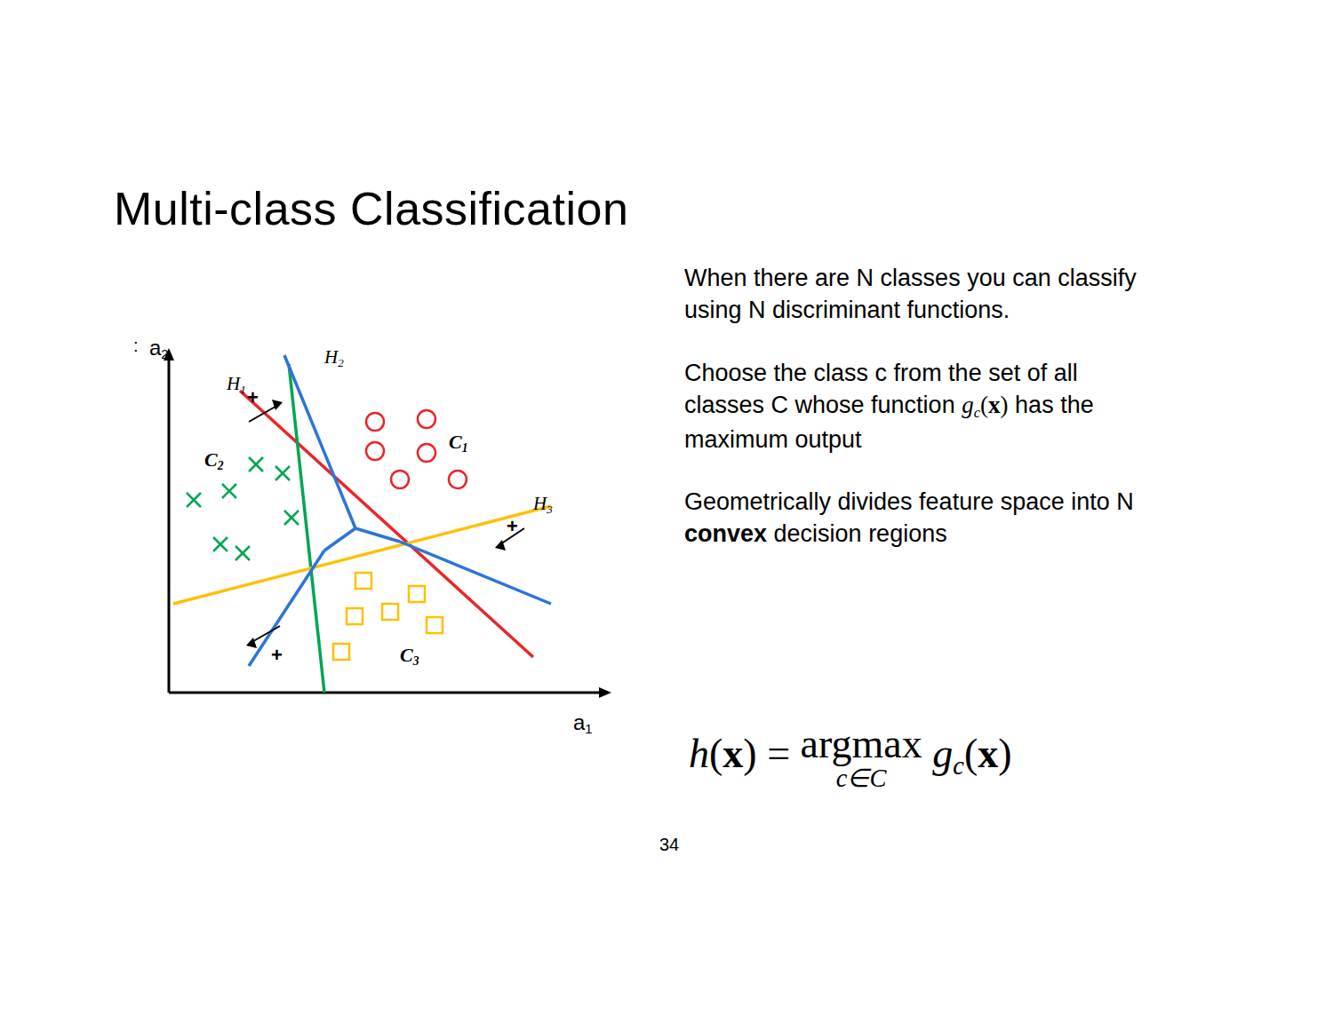Multi-class Classification
When there are N classes you can classify using N discriminant functions.
Choose the class c from the set of all classes C whose function gc(x) has the maximum output
Geometrically divides feature space into N convex decision regions
h(x) = argmax c∈C gc(x)
34
H1 H2 H3 C1 C2 C3 + + +
a2 : a1